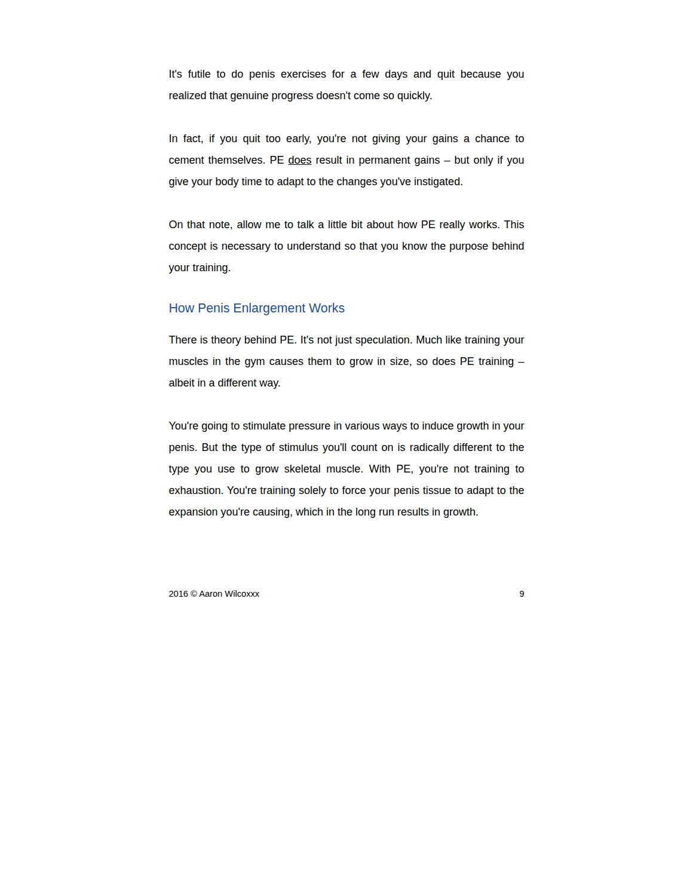It's futile to do penis exercises for a few days and quit because you realized that genuine progress doesn't come so quickly.
In fact, if you quit too early, you're not giving your gains a chance to cement themselves. PE does result in permanent gains – but only if you give your body time to adapt to the changes you've instigated.
On that note, allow me to talk a little bit about how PE really works. This concept is necessary to understand so that you know the purpose behind your training.
How Penis Enlargement Works
There is theory behind PE. It's not just speculation. Much like training your muscles in the gym causes them to grow in size, so does PE training – albeit in a different way.
You're going to stimulate pressure in various ways to induce growth in your penis. But the type of stimulus you'll count on is radically different to the type you use to grow skeletal muscle. With PE, you're not training to exhaustion. You're training solely to force your penis tissue to adapt to the expansion you're causing, which in the long run results in growth.
2016 © Aaron Wilcoxxx 9